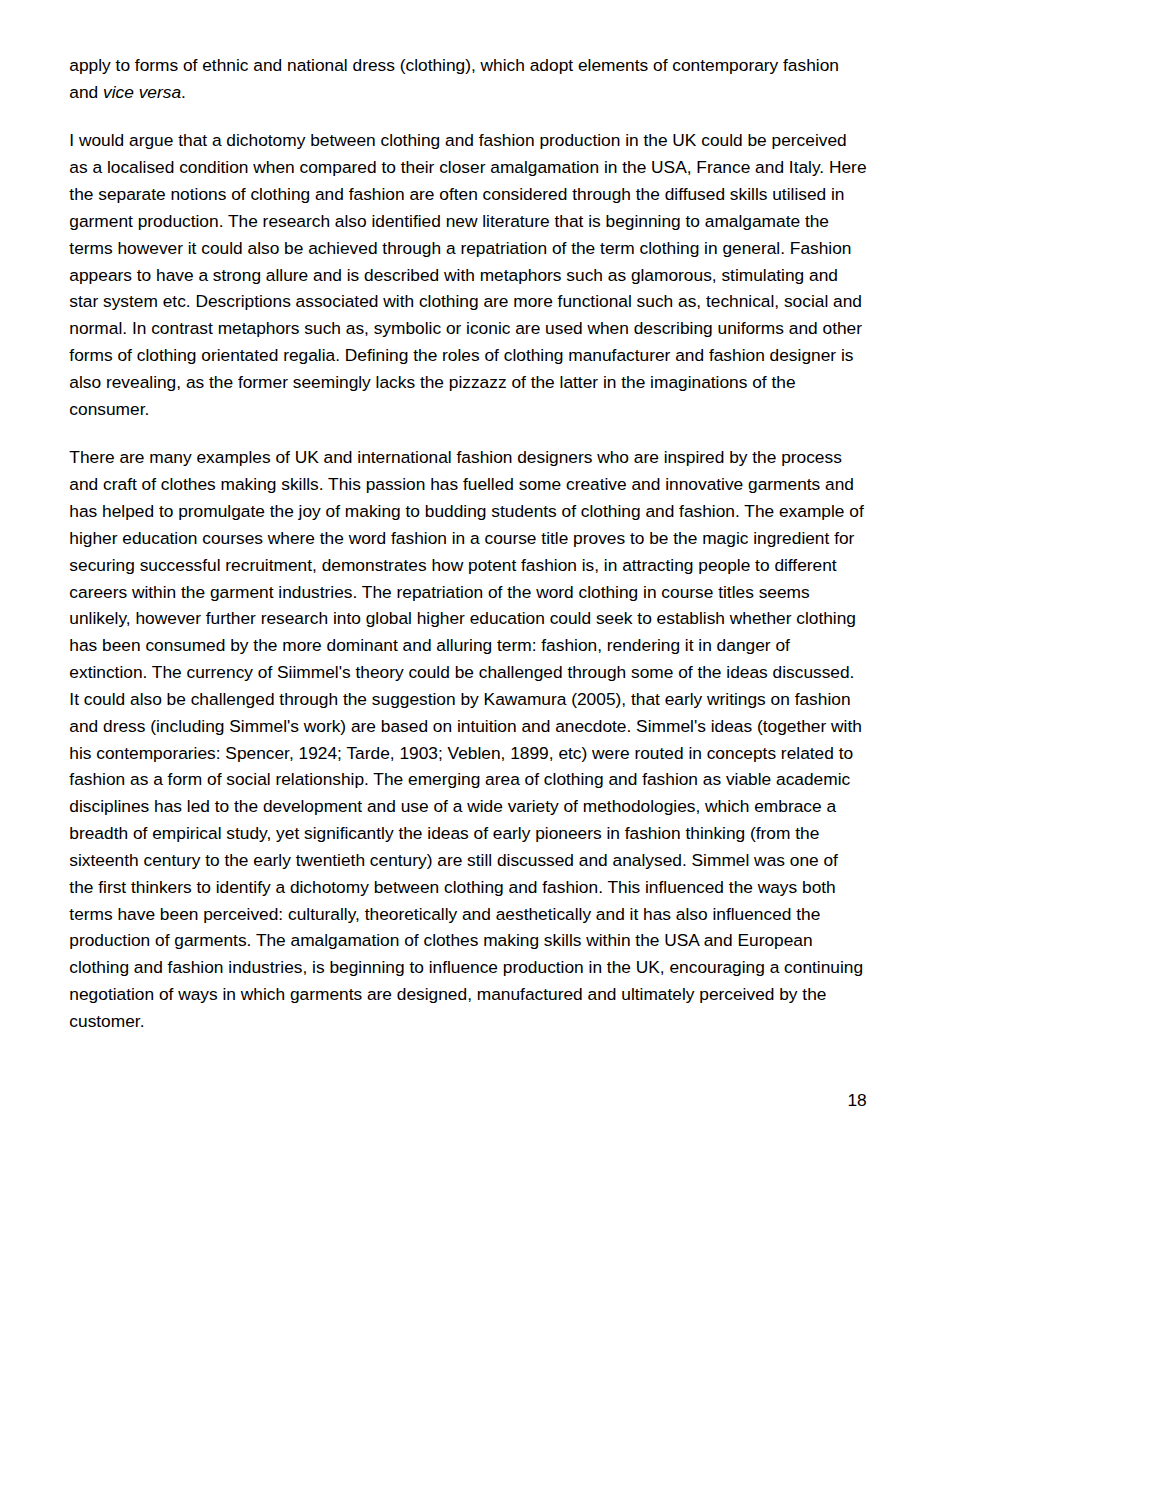apply to forms of ethnic and national dress (clothing), which adopt elements of contemporary fashion and vice versa.
I would argue that a dichotomy between clothing and fashion production in the UK could be perceived as a localised condition when compared to their closer amalgamation in the USA, France and Italy. Here the separate notions of clothing and fashion are often considered through the diffused skills utilised in garment production. The research also identified new literature that is beginning to amalgamate the terms however it could also be achieved through a repatriation of the term clothing in general. Fashion appears to have a strong allure and is described with metaphors such as glamorous, stimulating and star system etc. Descriptions associated with clothing are more functional such as, technical, social and normal. In contrast metaphors such as, symbolic or iconic are used when describing uniforms and other forms of clothing orientated regalia. Defining the roles of clothing manufacturer and fashion designer is also revealing, as the former seemingly lacks the pizzazz of the latter in the imaginations of the consumer.
There are many examples of UK and international fashion designers who are inspired by the process and craft of clothes making skills. This passion has fuelled some creative and innovative garments and has helped to promulgate the joy of making to budding students of clothing and fashion. The example of higher education courses where the word fashion in a course title proves to be the magic ingredient for securing successful recruitment, demonstrates how potent fashion is, in attracting people to different careers within the garment industries. The repatriation of the word clothing in course titles seems unlikely, however further research into global higher education could seek to establish whether clothing has been consumed by the more dominant and alluring term: fashion, rendering it in danger of extinction. The currency of Siimmel's theory could be challenged through some of the ideas discussed. It could also be challenged through the suggestion by Kawamura (2005), that early writings on fashion and dress (including Simmel's work) are based on intuition and anecdote. Simmel's ideas (together with his contemporaries: Spencer, 1924; Tarde, 1903; Veblen, 1899, etc) were routed in concepts related to fashion as a form of social relationship. The emerging area of clothing and fashion as viable academic disciplines has led to the development and use of a wide variety of methodologies, which embrace a breadth of empirical study, yet significantly the ideas of early pioneers in fashion thinking (from the sixteenth century to the early twentieth century) are still discussed and analysed. Simmel was one of the first thinkers to identify a dichotomy between clothing and fashion. This influenced the ways both terms have been perceived: culturally, theoretically and aesthetically and it has also influenced the production of garments. The amalgamation of clothes making skills within the USA and European clothing and fashion industries, is beginning to influence production in the UK, encouraging a continuing negotiation of ways in which garments are designed, manufactured and ultimately perceived by the customer.
18